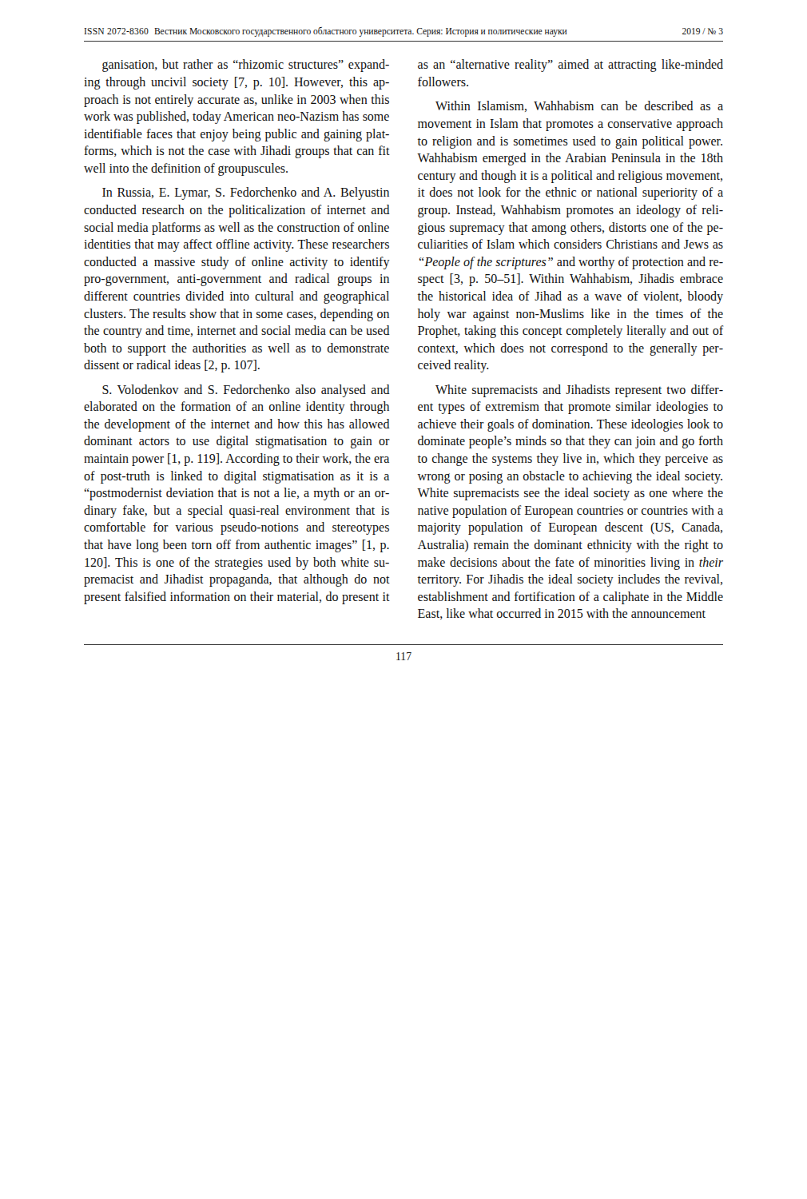ISSN 2072-8360 Вестник Московского государственного областного университета. Серия: История и политические науки 2019 / № 3
ganisation, but rather as “rhizomic structures” expanding through uncivil society [7, p. 10]. However, this approach is not entirely accurate as, unlike in 2003 when this work was published, today American neo-Nazism has some identifiable faces that enjoy being public and gaining platforms, which is not the case with Jihadi groups that can fit well into the definition of groupuscules.
In Russia, E. Lymar, S. Fedorchenko and A. Belyustin conducted research on the politicalization of internet and social media platforms as well as the construction of online identities that may affect offline activity. These researchers conducted a massive study of online activity to identify pro-government, anti-government and radical groups in different countries divided into cultural and geographical clusters. The results show that in some cases, depending on the country and time, internet and social media can be used both to support the authorities as well as to demonstrate dissent or radical ideas [2, p. 107].
S. Volodenkov and S. Fedorchenko also analysed and elaborated on the formation of an online identity through the development of the internet and how this has allowed dominant actors to use digital stigmatisation to gain or maintain power [1, p. 119]. According to their work, the era of post-truth is linked to digital stigmatisation as it is a “postmodernist deviation that is not a lie, a myth or an ordinary fake, but a special quasi-real environment that is comfortable for various pseudo-notions and stereotypes that have long been torn off from authentic images” [1, p. 120]. This is one of the strategies used by both white supremacist and Jihadist propaganda, that although do not present falsified information on their material, do present it as an “alternative reality” aimed at attracting like-minded followers.
Within Islamism, Wahhabism can be described as a movement in Islam that promotes a conservative approach to religion and is sometimes used to gain political power. Wahhabism emerged in the Arabian Peninsula in the 18th century and though it is a political and religious movement, it does not look for the ethnic or national superiority of a group. Instead, Wahhabism promotes an ideology of religious supremacy that among others, distorts one of the peculiarities of Islam which considers Christians and Jews as “People of the scriptures” and worthy of protection and respect [3, p. 50–51]. Within Wahhabism, Jihadis embrace the historical idea of Jihad as a wave of violent, bloody holy war against non-Muslims like in the times of the Prophet, taking this concept completely literally and out of context, which does not correspond to the generally perceived reality.
White supremacists and Jihadists represent two different types of extremism that promote similar ideologies to achieve their goals of domination. These ideologies look to dominate people’s minds so that they can join and go forth to change the systems they live in, which they perceive as wrong or posing an obstacle to achieving the ideal society. White supremacists see the ideal society as one where the native population of European countries or countries with a majority population of European descent (US, Canada, Australia) remain the dominant ethnicity with the right to make decisions about the fate of minorities living in their territory. For Jihadis the ideal society includes the revival, establishment and fortification of a caliphate in the Middle East, like what occurred in 2015 with the announcement
117